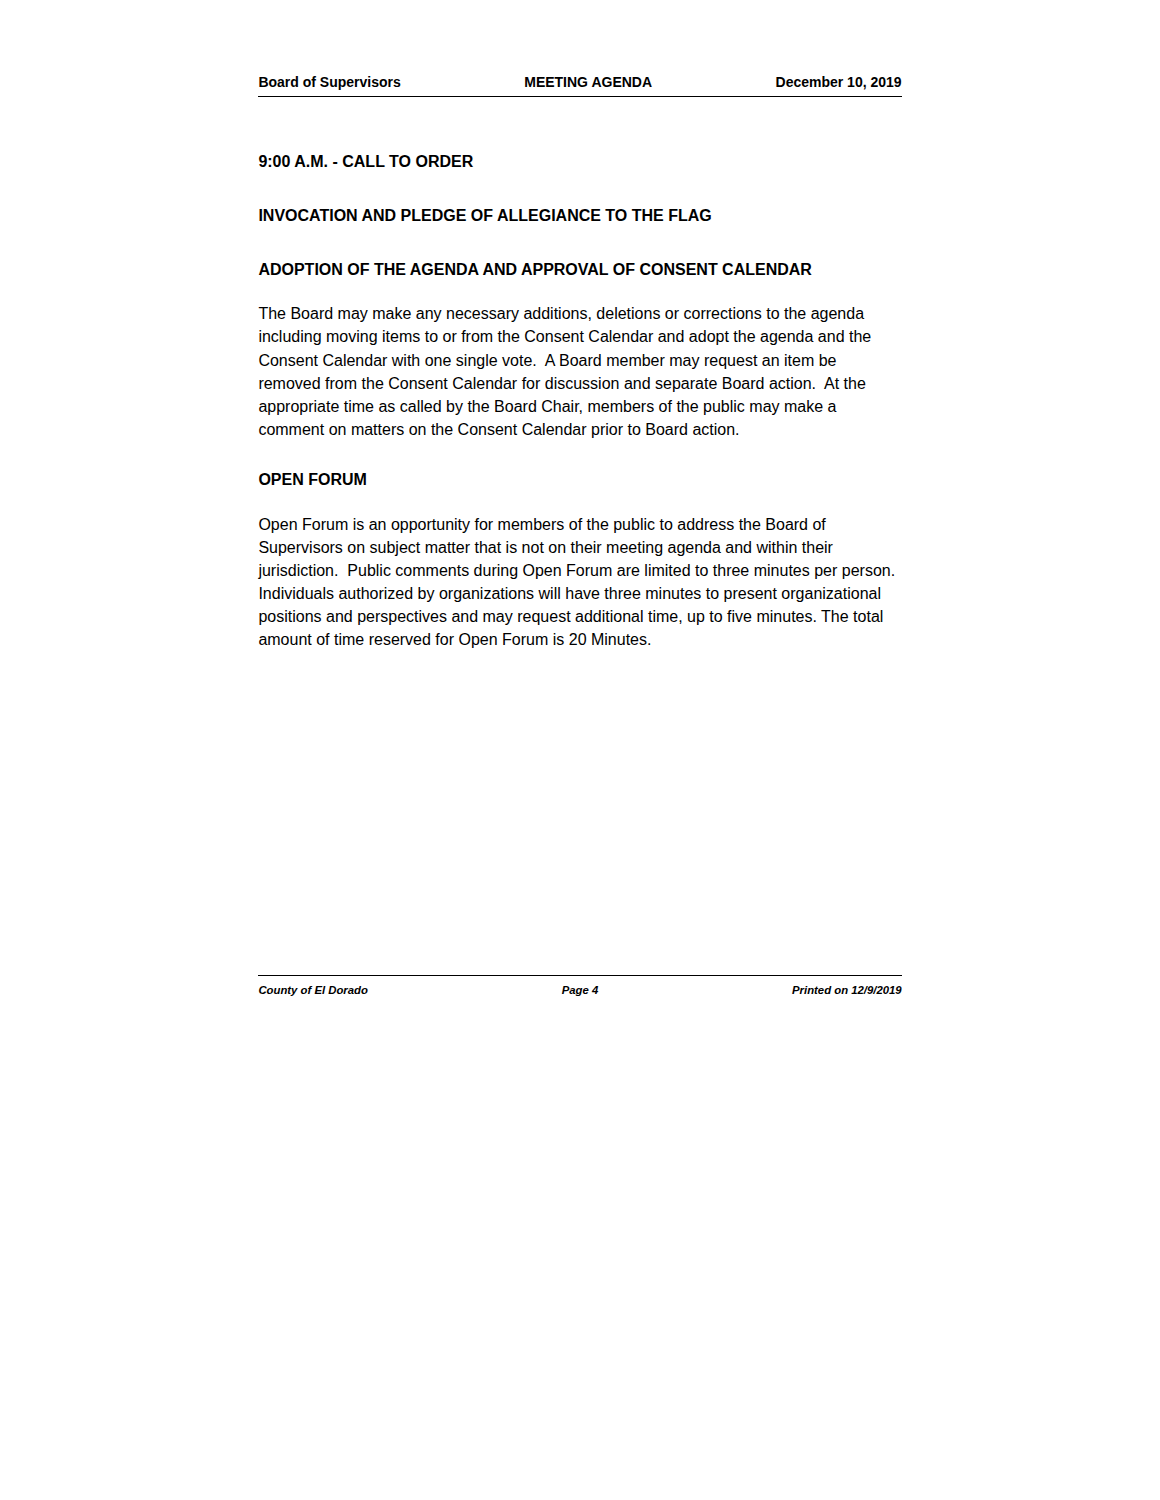Board of Supervisors
MEETING AGENDA
December 10, 2019
9:00 A.M. - CALL TO ORDER
INVOCATION AND PLEDGE OF ALLEGIANCE TO THE FLAG
ADOPTION OF THE AGENDA AND APPROVAL OF CONSENT CALENDAR
The Board may make any necessary additions, deletions or corrections to the agenda including moving items to or from the Consent Calendar and adopt the agenda and the Consent Calendar with one single vote. A Board member may request an item be removed from the Consent Calendar for discussion and separate Board action. At the appropriate time as called by the Board Chair, members of the public may make a comment on matters on the Consent Calendar prior to Board action.
OPEN FORUM
Open Forum is an opportunity for members of the public to address the Board of Supervisors on subject matter that is not on their meeting agenda and within their jurisdiction. Public comments during Open Forum are limited to three minutes per person. Individuals authorized by organizations will have three minutes to present organizational positions and perspectives and may request additional time, up to five minutes. The total amount of time reserved for Open Forum is 20 Minutes.
County of El Dorado
Page 4
Printed on 12/9/2019